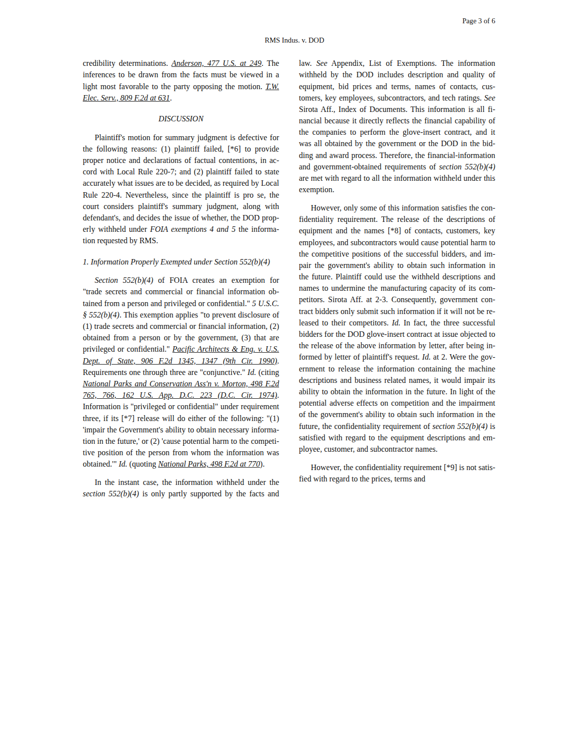Page 3 of 6
RMS Indus. v. DOD
credibility determinations. Anderson, 477 U.S. at 249. The inferences to be drawn from the facts must be viewed in a light most favorable to the party opposing the motion. T.W. Elec. Serv., 809 F.2d at 631.
DISCUSSION
Plaintiff's motion for summary judgment is defective for the following reasons: (1) plaintiff failed, [*6] to provide proper notice and declarations of factual contentions, in accord with Local Rule 220-7; and (2) plaintiff failed to state accurately what issues are to be decided, as required by Local Rule 220-4. Nevertheless, since the plaintiff is pro se, the court considers plaintiff's summary judgment, along with defendant's, and decides the issue of whether, the DOD properly withheld under FOIA exemptions 4 and 5 the information requested by RMS.
1. Information Properly Exempted under Section 552(b)(4)
Section 552(b)(4) of FOIA creates an exemption for "trade secrets and commercial or financial information obtained from a person and privileged or confidential." 5 U.S.C. § 552(b)(4). This exemption applies "to prevent disclosure of (1) trade secrets and commercial or financial information, (2) obtained from a person or by the government, (3) that are privileged or confidential." Pacific Architects & Eng. v. U.S. Dept. of State, 906 F.2d 1345, 1347 (9th Cir. 1990). Requirements one through three are "conjunctive." Id. (citing National Parks and Conservation Ass'n v. Morton, 498 F.2d 765, 766, 162 U.S. App. D.C. 223 (D.C. Cir. 1974). Information is "privileged or confidential" under requirement three, if its [*7] release will do either of the following: "(1) 'impair the Government's ability to obtain necessary information in the future,' or (2) 'cause potential harm to the competitive position of the person from whom the information was obtained.'" Id. (quoting National Parks, 498 F.2d at 770).
In the instant case, the information withheld under the section 552(b)(4) is only partly supported by the facts and law. See Appendix, List of Exemptions. The information withheld by the DOD includes description and quality of equipment, bid prices and terms, names of contacts, customers, key employees, subcontractors, and tech ratings. See Sirota Aff., Index of Documents. This information is all financial because it directly reflects the financial capability of the companies to perform the glove-insert contract, and it was all obtained by the government or the DOD in the bidding and award process. Therefore, the financial-information and government-obtained requirements of section 552(b)(4) are met with regard to all the information withheld under this exemption.
However, only some of this information satisfies the confidentiality requirement. The release of the descriptions of equipment and the names [*8] of contacts, customers, key employees, and subcontractors would cause potential harm to the competitive positions of the successful bidders, and impair the government's ability to obtain such information in the future. Plaintiff could use the withheld descriptions and names to undermine the manufacturing capacity of its competitors. Sirota Aff. at 2-3. Consequently, government contract bidders only submit such information if it will not be released to their competitors. Id. In fact, the three successful bidders for the DOD glove-insert contract at issue objected to the release of the above information by letter, after being informed by letter of plaintiff's request. Id. at 2. Were the government to release the information containing the machine descriptions and business related names, it would impair its ability to obtain the information in the future. In light of the potential adverse effects on competition and the impairment of the government's ability to obtain such information in the future, the confidentiality requirement of section 552(b)(4) is satisfied with regard to the equipment descriptions and employee, customer, and subcontractor names.
However, the confidentiality requirement [*9] is not satisfied with regard to the prices, terms and